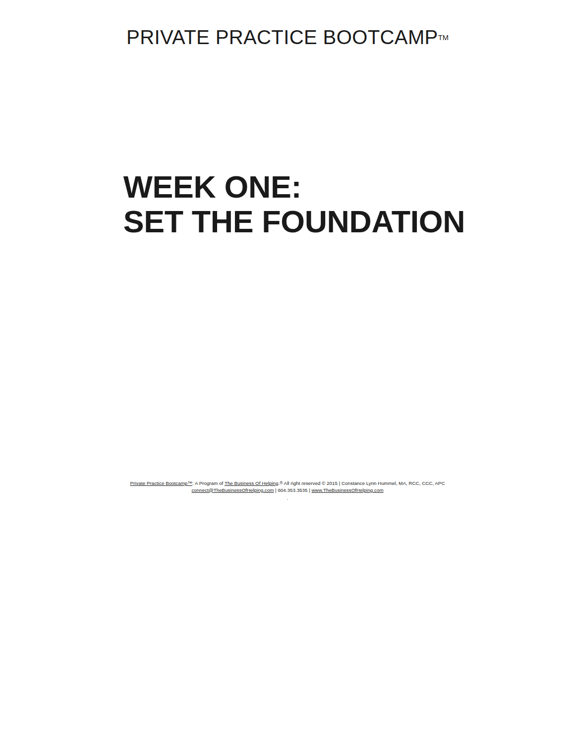Private Practice BootcampTM
Week One: Set The Foundation
Private Practice Bootcamp™: A Program of The Business Of Helping.® All right reserved © 2015 | Constance Lynn Hummel, MA, RCC, CCC, APC
connect@TheBusinessOfHelping.com | 604.353.3535 | www.TheBusinessOfHelping.com .